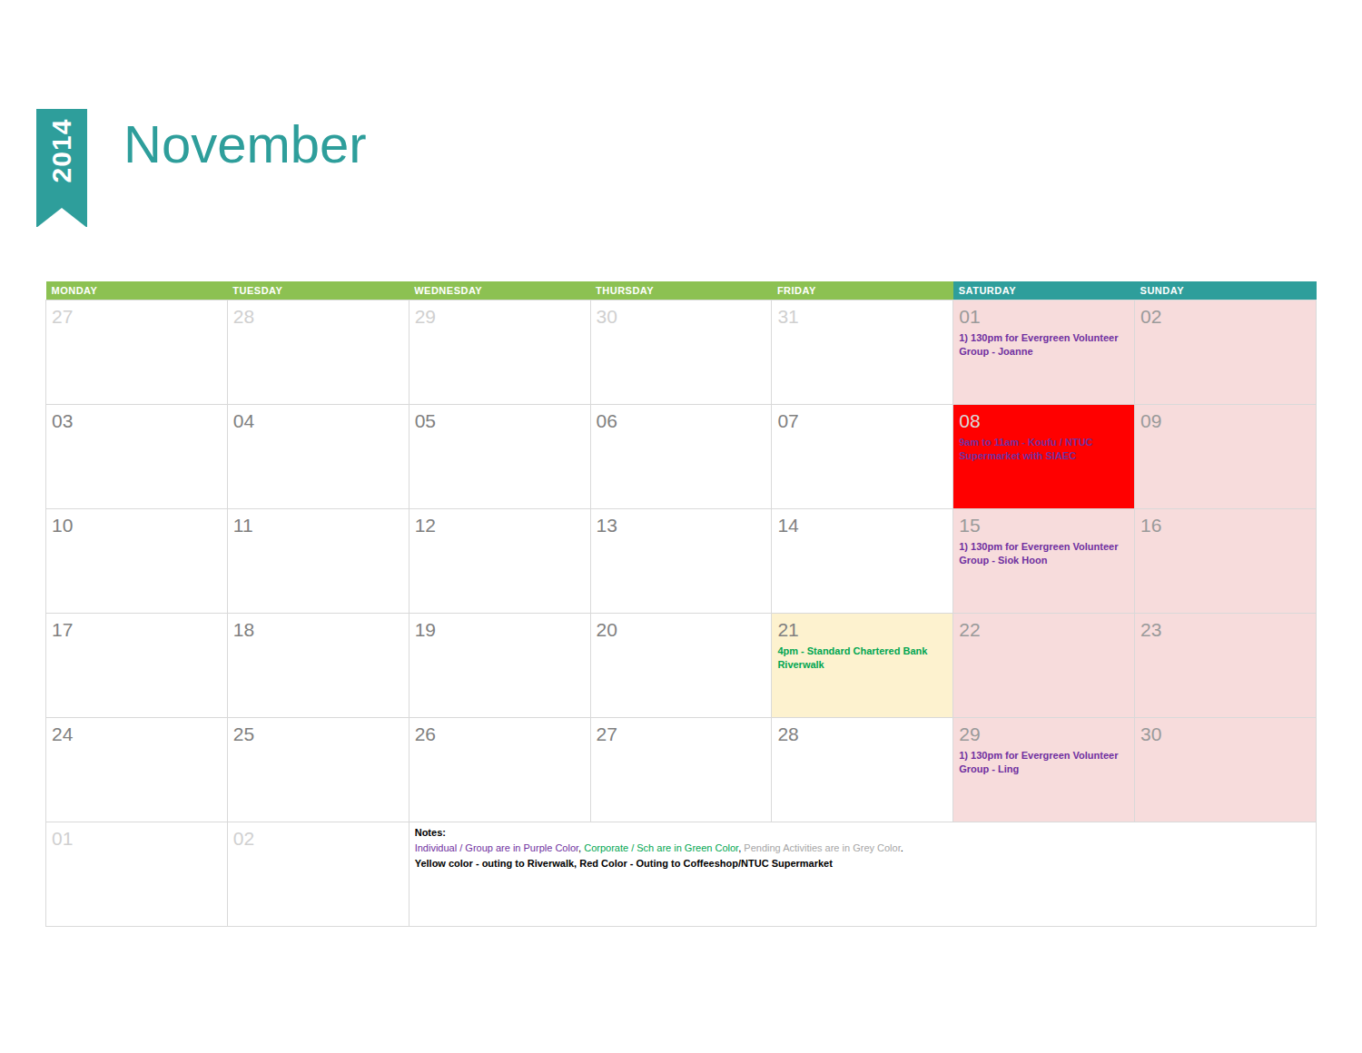2014
November
| MONDAY | TUESDAY | WEDNESDAY | THURSDAY | FRIDAY | SATURDAY | SUNDAY |
| --- | --- | --- | --- | --- | --- | --- |
| 27 | 28 | 29 | 30 | 31 | 01 1) 130pm for Evergreen Volunteer Group - Joanne | 02 |
| 03 | 04 | 05 | 06 | 07 | 08 9am to 11am - Koufu / NTUC Supermarket with SIAEC | 09 |
| 10 | 11 | 12 | 13 | 14 | 15 1) 130pm for Evergreen Volunteer Group - Siok Hoon | 16 |
| 17 | 18 | 19 | 20 | 21 4pm - Standard Chartered Bank Riverwalk | 22 | 23 |
| 24 | 25 | 26 | 27 | 28 | 29 1) 130pm for Evergreen Volunteer Group - Ling | 30 |
| 01 | 02 | Notes: Individual / Group are in Purple Color , Corporate / Sch are in Green Color , Pending Activities are in Grey Color . Yellow color - outing to Riverwalk, Red Color - Outing to Coffeeshop/NTUC Supermarket |